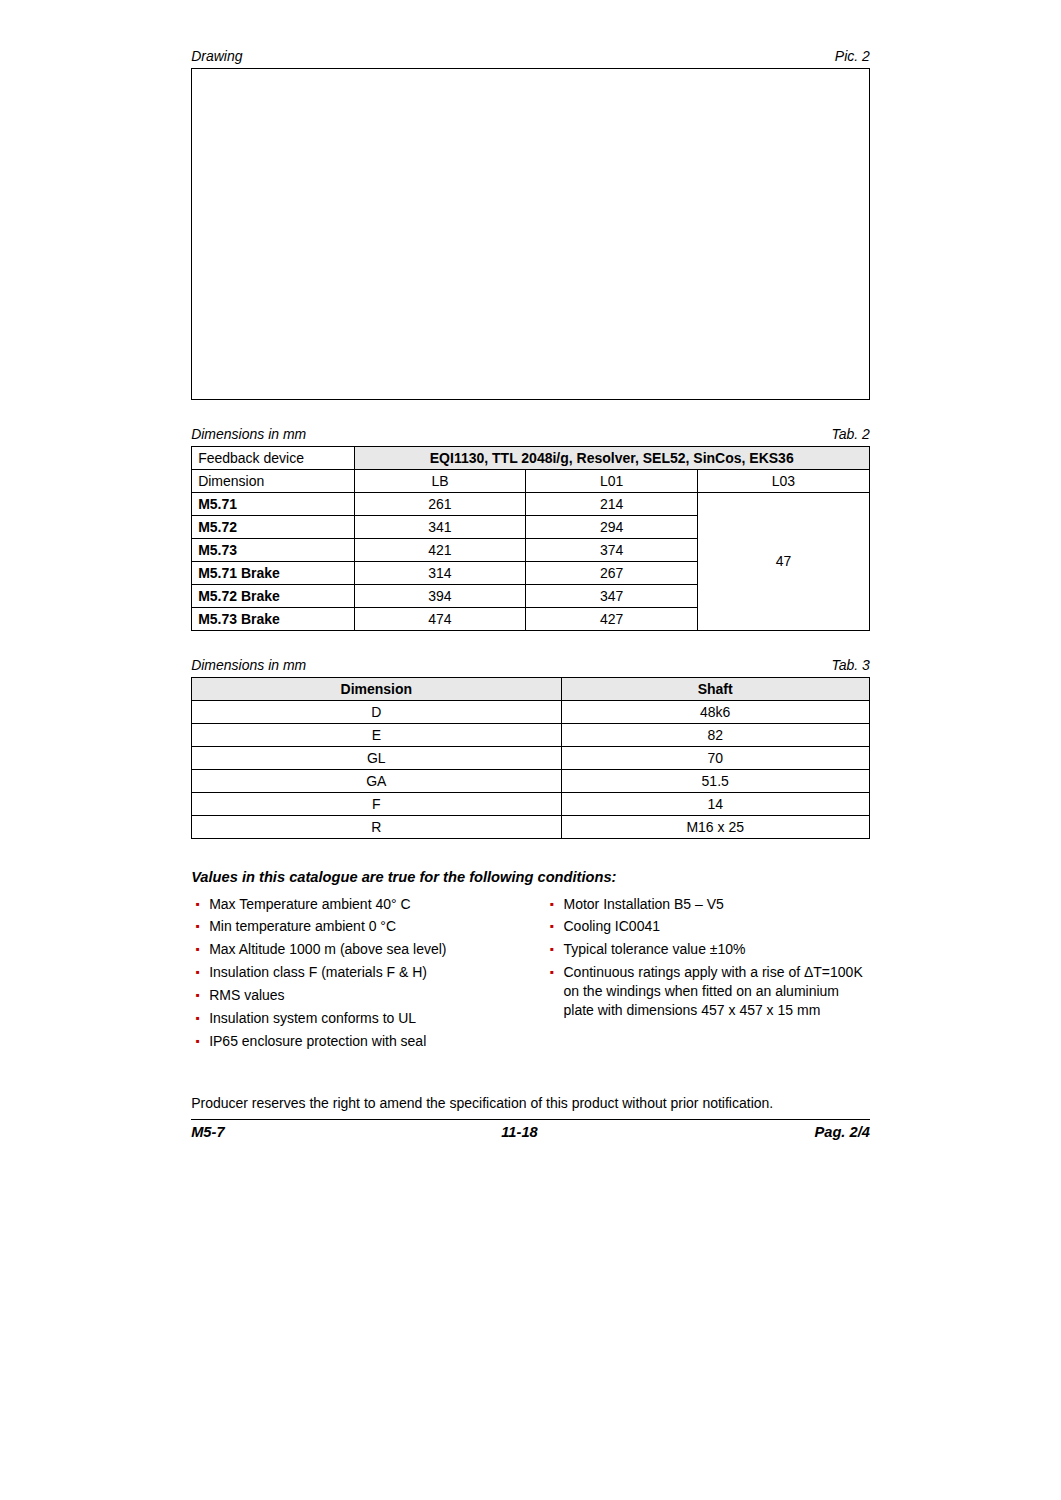Drawing
Pic. 2
Dimensions in mm
Tab. 2
| Feedback device | EQI1130, TTL 2048i/g, Resolver, SEL52, SinCos, EKS36 |
| Dimension | LB | L01 | L03 |
| M5.71 | 261 | 214 | 47 |
| M5.72 | 341 | 294 |
| M5.73 | 421 | 374 |
| M5.71 Brake | 314 | 267 |
| M5.72 Brake | 394 | 347 |
| M5.73 Brake | 474 | 427 |
Dimensions in mm
Tab. 3
| Dimension | Shaft |
| --- | --- |
| D | 48k6 |
| E | 82 |
| GL | 70 |
| GA | 51.5 |
| F | 14 |
| R | M16 x 25 |
Values in this catalogue are true for the following conditions:
Max Temperature ambient 40° C
Min temperature ambient 0 °C
Max Altitude 1000 m (above sea level)
Insulation class F (materials F & H)
RMS values
Insulation system conforms to UL
IP65 enclosure protection with seal
Motor Installation B5 – V5
Cooling IC0041
Typical tolerance value ±10%
Continuous ratings apply with a rise of ΔT=100K on the windings when fitted on an aluminium plate with dimensions 457 x 457 x 15 mm
Producer reserves the right to amend the specification of this product without prior notification.
M5-7
11-18
Pag. 2/4